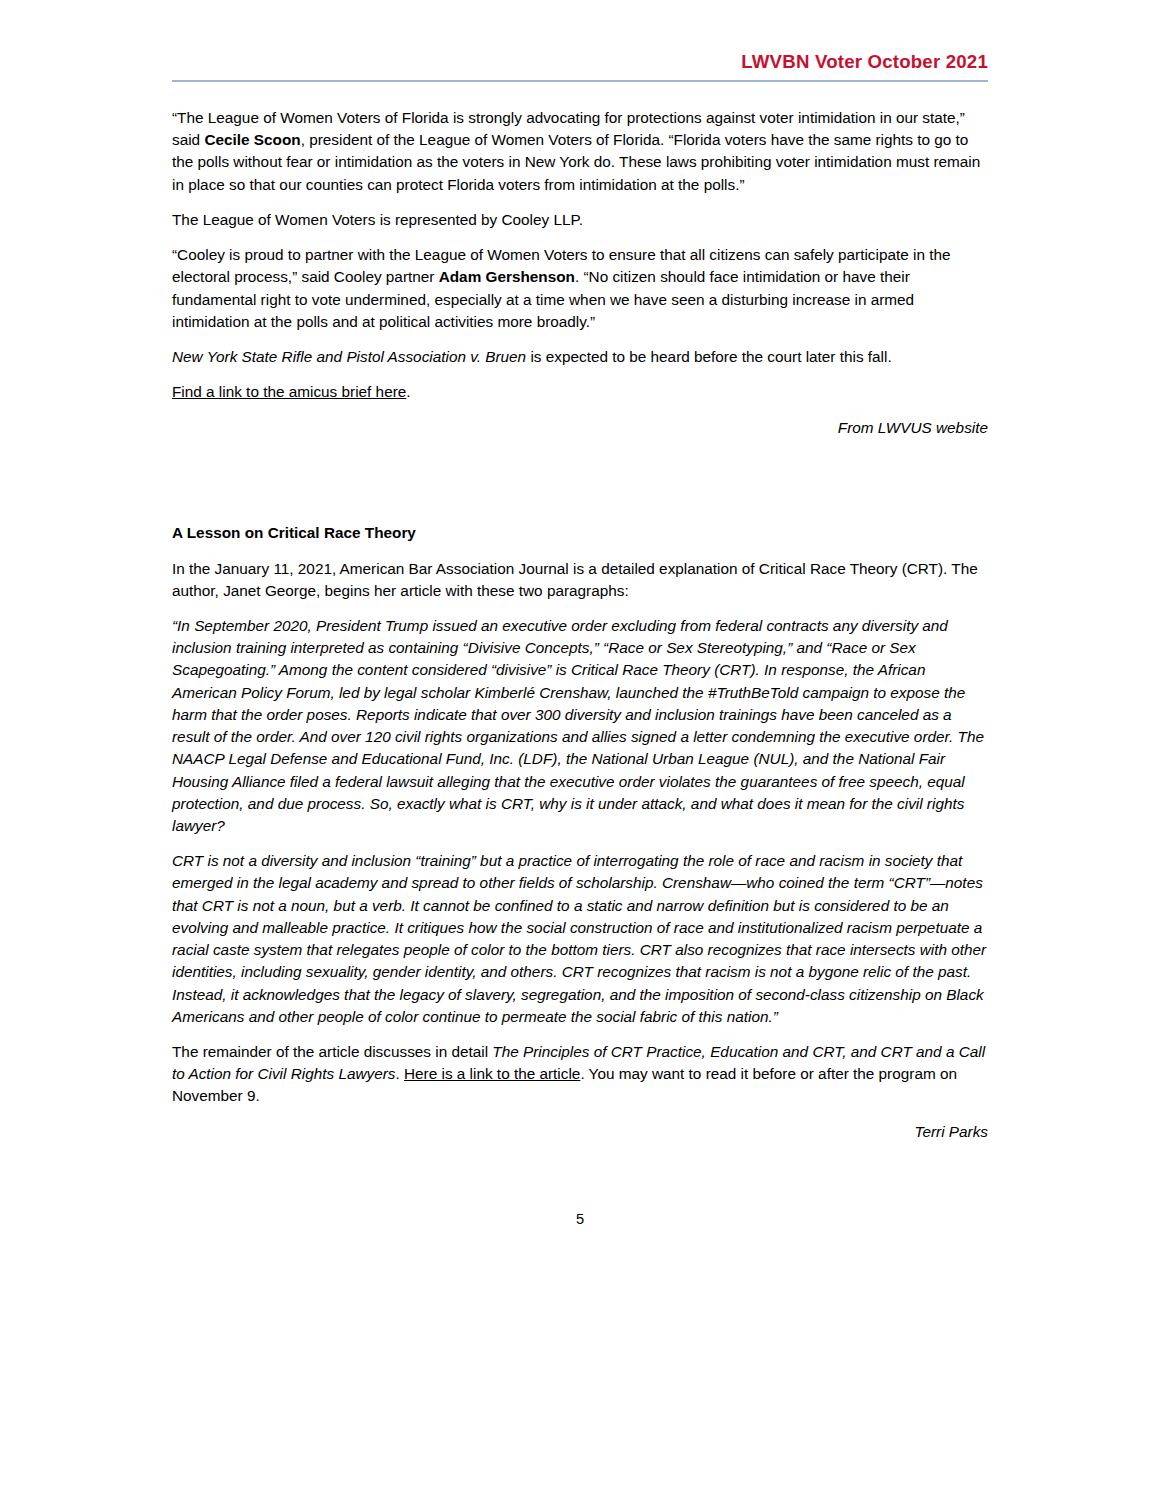LWVBN Voter October 2021
“The League of Women Voters of Florida is strongly advocating for protections against voter intimidation in our state,” said Cecile Scoon, president of the League of Women Voters of Florida. “Florida voters have the same rights to go to the polls without fear or intimidation as the voters in New York do. These laws prohibiting voter intimidation must remain in place so that our counties can protect Florida voters from intimidation at the polls.”
The League of Women Voters is represented by Cooley LLP.
“Cooley is proud to partner with the League of Women Voters to ensure that all citizens can safely participate in the electoral process,” said Cooley partner Adam Gershenson. “No citizen should face intimidation or have their fundamental right to vote undermined, especially at a time when we have seen a disturbing increase in armed intimidation at the polls and at political activities more broadly.”
New York State Rifle and Pistol Association v. Bruen is expected to be heard before the court later this fall.
Find a link to the amicus brief here.
From LWVUS website
A Lesson on Critical Race Theory
In the January 11, 2021, American Bar Association Journal is a detailed explanation of Critical Race Theory (CRT). The author, Janet George, begins her article with these two paragraphs:
“In September 2020, President Trump issued an executive order excluding from federal contracts any diversity and inclusion training interpreted as containing “Divisive Concepts,” “Race or Sex Stereotyping,” and “Race or Sex Scapegoating.” Among the content considered “divisive” is Critical Race Theory (CRT). In response, the African American Policy Forum, led by legal scholar Kimberlé Crenshaw, launched the #TruthBeTold campaign to expose the harm that the order poses. Reports indicate that over 300 diversity and inclusion trainings have been canceled as a result of the order. And over 120 civil rights organizations and allies signed a letter condemning the executive order. The NAACP Legal Defense and Educational Fund, Inc. (LDF), the National Urban League (NUL), and the National Fair Housing Alliance filed a federal lawsuit alleging that the executive order violates the guarantees of free speech, equal protection, and due process. So, exactly what is CRT, why is it under attack, and what does it mean for the civil rights lawyer?
CRT is not a diversity and inclusion “training” but a practice of interrogating the role of race and racism in society that emerged in the legal academy and spread to other fields of scholarship. Crenshaw—who coined the term “CRT”—notes that CRT is not a noun, but a verb. It cannot be confined to a static and narrow definition but is considered to be an evolving and malleable practice. It critiques how the social construction of race and institutionalized racism perpetuate a racial caste system that relegates people of color to the bottom tiers. CRT also recognizes that race intersects with other identities, including sexuality, gender identity, and others. CRT recognizes that racism is not a bygone relic of the past. Instead, it acknowledges that the legacy of slavery, segregation, and the imposition of second-class citizenship on Black Americans and other people of color continue to permeate the social fabric of this nation.”
The remainder of the article discusses in detail The Principles of CRT Practice, Education and CRT, and CRT and a Call to Action for Civil Rights Lawyers. Here is a link to the article. You may want to read it before or after the program on November 9.
Terri Parks
5